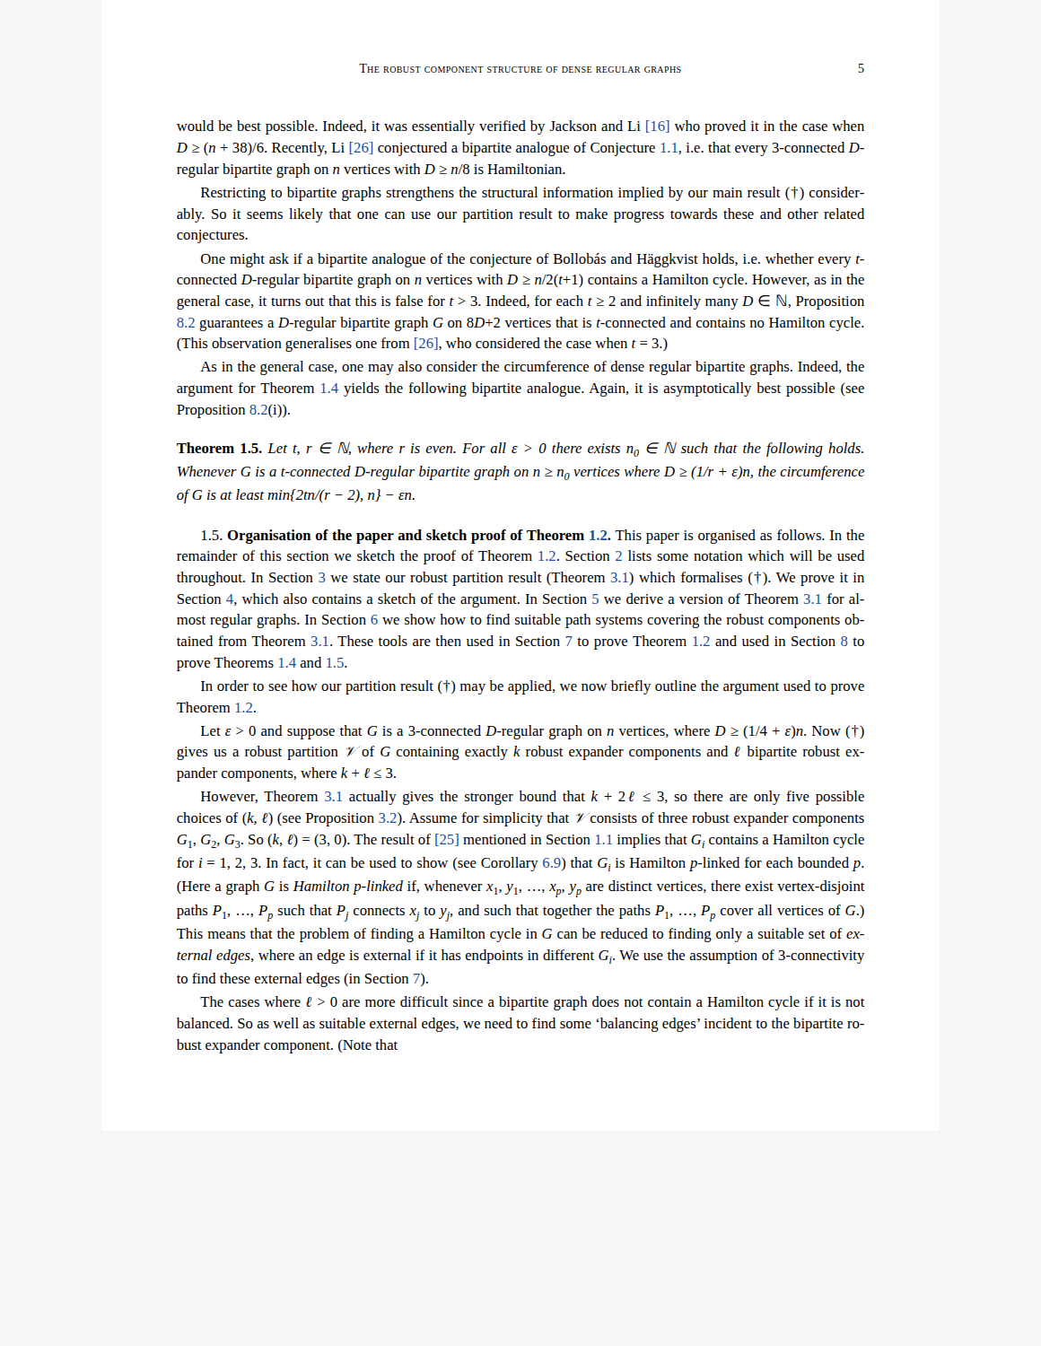The robust component structure of dense regular graphs 5
would be best possible. Indeed, it was essentially verified by Jackson and Li [16] who proved it in the case when D ≥ (n + 38)/6. Recently, Li [26] conjectured a bipartite analogue of Conjecture 1.1, i.e. that every 3-connected D-regular bipartite graph on n vertices with D ≥ n/8 is Hamiltonian.
Restricting to bipartite graphs strengthens the structural information implied by our main result (†) considerably. So it seems likely that one can use our partition result to make progress towards these and other related conjectures.
One might ask if a bipartite analogue of the conjecture of Bollobás and Häggkvist holds, i.e. whether every t-connected D-regular bipartite graph on n vertices with D ≥ n/2(t+1) contains a Hamilton cycle. However, as in the general case, it turns out that this is false for t > 3. Indeed, for each t ≥ 2 and infinitely many D ∈ ℕ, Proposition 8.2 guarantees a D-regular bipartite graph G on 8D+2 vertices that is t-connected and contains no Hamilton cycle. (This observation generalises one from [26], who considered the case when t = 3.)
As in the general case, one may also consider the circumference of dense regular bipartite graphs. Indeed, the argument for Theorem 1.4 yields the following bipartite analogue. Again, it is asymptotically best possible (see Proposition 8.2(i)).
Theorem 1.5. Let t, r ∈ ℕ, where r is even. For all ε > 0 there exists n0 ∈ ℕ such that the following holds. Whenever G is a t-connected D-regular bipartite graph on n ≥ n0 vertices where D ≥ (1/r + ε)n, the circumference of G is at least min{2tn/(r − 2), n} − εn.
1.5. Organisation of the paper and sketch proof of Theorem 1.2. This paper is organised as follows. In the remainder of this section we sketch the proof of Theorem 1.2. Section 2 lists some notation which will be used throughout. In Section 3 we state our robust partition result (Theorem 3.1) which formalises (†). We prove it in Section 4, which also contains a sketch of the argument. In Section 5 we derive a version of Theorem 3.1 for almost regular graphs. In Section 6 we show how to find suitable path systems covering the robust components obtained from Theorem 3.1. These tools are then used in Section 7 to prove Theorem 1.2 and used in Section 8 to prove Theorems 1.4 and 1.5.
In order to see how our partition result (†) may be applied, we now briefly outline the argument used to prove Theorem 1.2.
Let ε > 0 and suppose that G is a 3-connected D-regular graph on n vertices, where D ≥ (1/4 + ε)n. Now (†) gives us a robust partition 𝒱 of G containing exactly k robust expander components and ℓ bipartite robust expander components, where k + ℓ ≤ 3.
However, Theorem 3.1 actually gives the stronger bound that k + 2ℓ ≤ 3, so there are only five possible choices of (k, ℓ) (see Proposition 3.2). Assume for simplicity that 𝒱 consists of three robust expander components G1, G2, G3. So (k, ℓ) = (3, 0). The result of [25] mentioned in Section 1.1 implies that Gi contains a Hamilton cycle for i = 1, 2, 3. In fact, it can be used to show (see Corollary 6.9) that Gi is Hamilton p-linked for each bounded p. (Here a graph G is Hamilton p-linked if, whenever x1, y1, …, xp, yp are distinct vertices, there exist vertex-disjoint paths P1, …, Pp such that Pj connects xj to yj, and such that together the paths P1, …, Pp cover all vertices of G.) This means that the problem of finding a Hamilton cycle in G can be reduced to finding only a suitable set of external edges, where an edge is external if it has endpoints in different Gi. We use the assumption of 3-connectivity to find these external edges (in Section 7).
The cases where ℓ > 0 are more difficult since a bipartite graph does not contain a Hamilton cycle if it is not balanced. So as well as suitable external edges, we need to find some ‘balancing edges’ incident to the bipartite robust expander component. (Note that